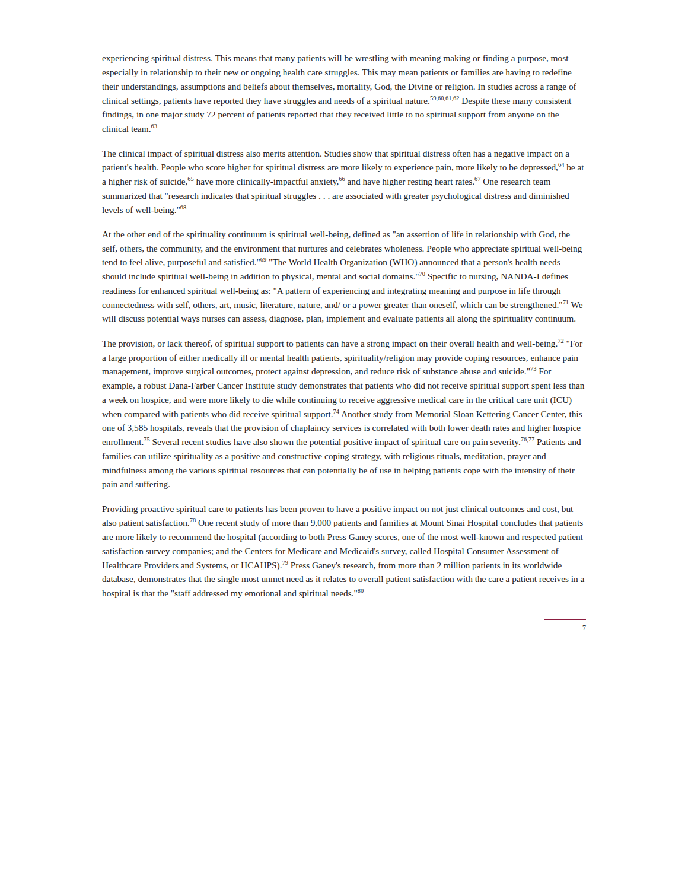experiencing spiritual distress. This means that many patients will be wrestling with meaning making or finding a purpose, most especially in relationship to their new or ongoing health care struggles. This may mean patients or families are having to redefine their understandings, assumptions and beliefs about themselves, mortality, God, the Divine or religion. In studies across a range of clinical settings, patients have reported they have struggles and needs of a spiritual nature.59,60,61,62 Despite these many consistent findings, in one major study 72 percent of patients reported that they received little to no spiritual support from anyone on the clinical team.63
The clinical impact of spiritual distress also merits attention. Studies show that spiritual distress often has a negative impact on a patient's health. People who score higher for spiritual distress are more likely to experience pain, more likely to be depressed,64 be at a higher risk of suicide,65 have more clinically-impactful anxiety,66 and have higher resting heart rates.67 One research team summarized that "research indicates that spiritual struggles . . . are associated with greater psychological distress and diminished levels of well-being."68
At the other end of the spirituality continuum is spiritual well-being, defined as "an assertion of life in relationship with God, the self, others, the community, and the environment that nurtures and celebrates wholeness. People who appreciate spiritual well-being tend to feel alive, purposeful and satisfied."69 "The World Health Organization (WHO) announced that a person's health needs should include spiritual well-being in addition to physical, mental and social domains."70 Specific to nursing, NANDA-I defines readiness for enhanced spiritual well-being as: "A pattern of experiencing and integrating meaning and purpose in life through connectedness with self, others, art, music, literature, nature, and/ or a power greater than oneself, which can be strengthened."71 We will discuss potential ways nurses can assess, diagnose, plan, implement and evaluate patients all along the spirituality continuum.
The provision, or lack thereof, of spiritual support to patients can have a strong impact on their overall health and well-being.72 "For a large proportion of either medically ill or mental health patients, spirituality/religion may provide coping resources, enhance pain management, improve surgical outcomes, protect against depression, and reduce risk of substance abuse and suicide."73 For example, a robust Dana-Farber Cancer Institute study demonstrates that patients who did not receive spiritual support spent less than a week on hospice, and were more likely to die while continuing to receive aggressive medical care in the critical care unit (ICU) when compared with patients who did receive spiritual support.74 Another study from Memorial Sloan Kettering Cancer Center, this one of 3,585 hospitals, reveals that the provision of chaplaincy services is correlated with both lower death rates and higher hospice enrollment.75 Several recent studies have also shown the potential positive impact of spiritual care on pain severity.76,77 Patients and families can utilize spirituality as a positive and constructive coping strategy, with religious rituals, meditation, prayer and mindfulness among the various spiritual resources that can potentially be of use in helping patients cope with the intensity of their pain and suffering.
Providing proactive spiritual care to patients has been proven to have a positive impact on not just clinical outcomes and cost, but also patient satisfaction.78 One recent study of more than 9,000 patients and families at Mount Sinai Hospital concludes that patients are more likely to recommend the hospital (according to both Press Ganey scores, one of the most well-known and respected patient satisfaction survey companies; and the Centers for Medicare and Medicaid's survey, called Hospital Consumer Assessment of Healthcare Providers and Systems, or HCAHPS).79 Press Ganey's research, from more than 2 million patients in its worldwide database, demonstrates that the single most unmet need as it relates to overall patient satisfaction with the care a patient receives in a hospital is that the "staff addressed my emotional and spiritual needs."80
7